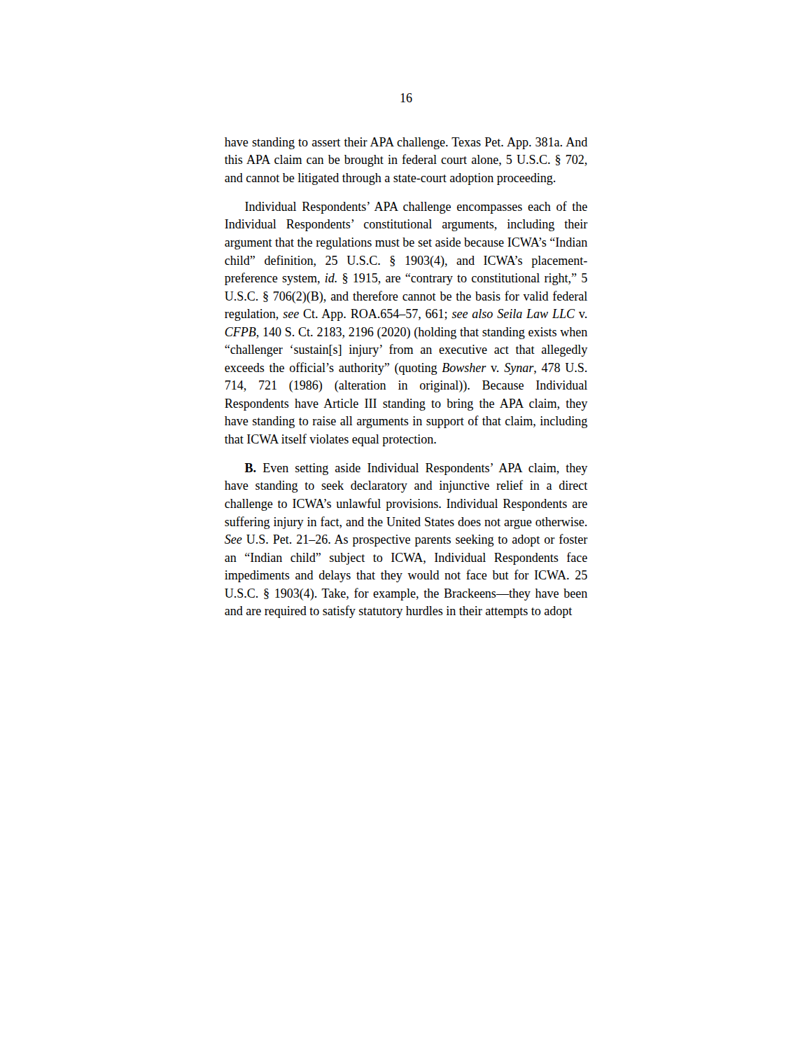16
have standing to assert their APA challenge. Texas Pet. App. 381a. And this APA claim can be brought in federal court alone, 5 U.S.C. § 702, and cannot be litigated through a state-court adoption proceeding.
Individual Respondents’ APA challenge encompasses each of the Individual Respondents’ constitutional arguments, including their argument that the regulations must be set aside because ICWA’s “Indian child” definition, 25 U.S.C. § 1903(4), and ICWA’s placement-preference system, id. § 1915, are “contrary to constitutional right,” 5 U.S.C. § 706(2)(B), and therefore cannot be the basis for valid federal regulation, see Ct. App. ROA.654–57, 661; see also Seila Law LLC v. CFPB, 140 S. Ct. 2183, 2196 (2020) (holding that standing exists when “challenger ‘sustain[s] injury’ from an executive act that allegedly exceeds the official’s authority” (quoting Bowsher v. Synar, 478 U.S. 714, 721 (1986) (alteration in original)). Because Individual Respondents have Article III standing to bring the APA claim, they have standing to raise all arguments in support of that claim, including that ICWA itself violates equal protection.
B. Even setting aside Individual Respondents’ APA claim, they have standing to seek declaratory and injunctive relief in a direct challenge to ICWA’s unlawful provisions. Individual Respondents are suffering injury in fact, and the United States does not argue otherwise. See U.S. Pet. 21–26. As prospective parents seeking to adopt or foster an “Indian child” subject to ICWA, Individual Respondents face impediments and delays that they would not face but for ICWA. 25 U.S.C. § 1903(4). Take, for example, the Brackeens—they have been and are required to satisfy statutory hurdles in their attempts to adopt